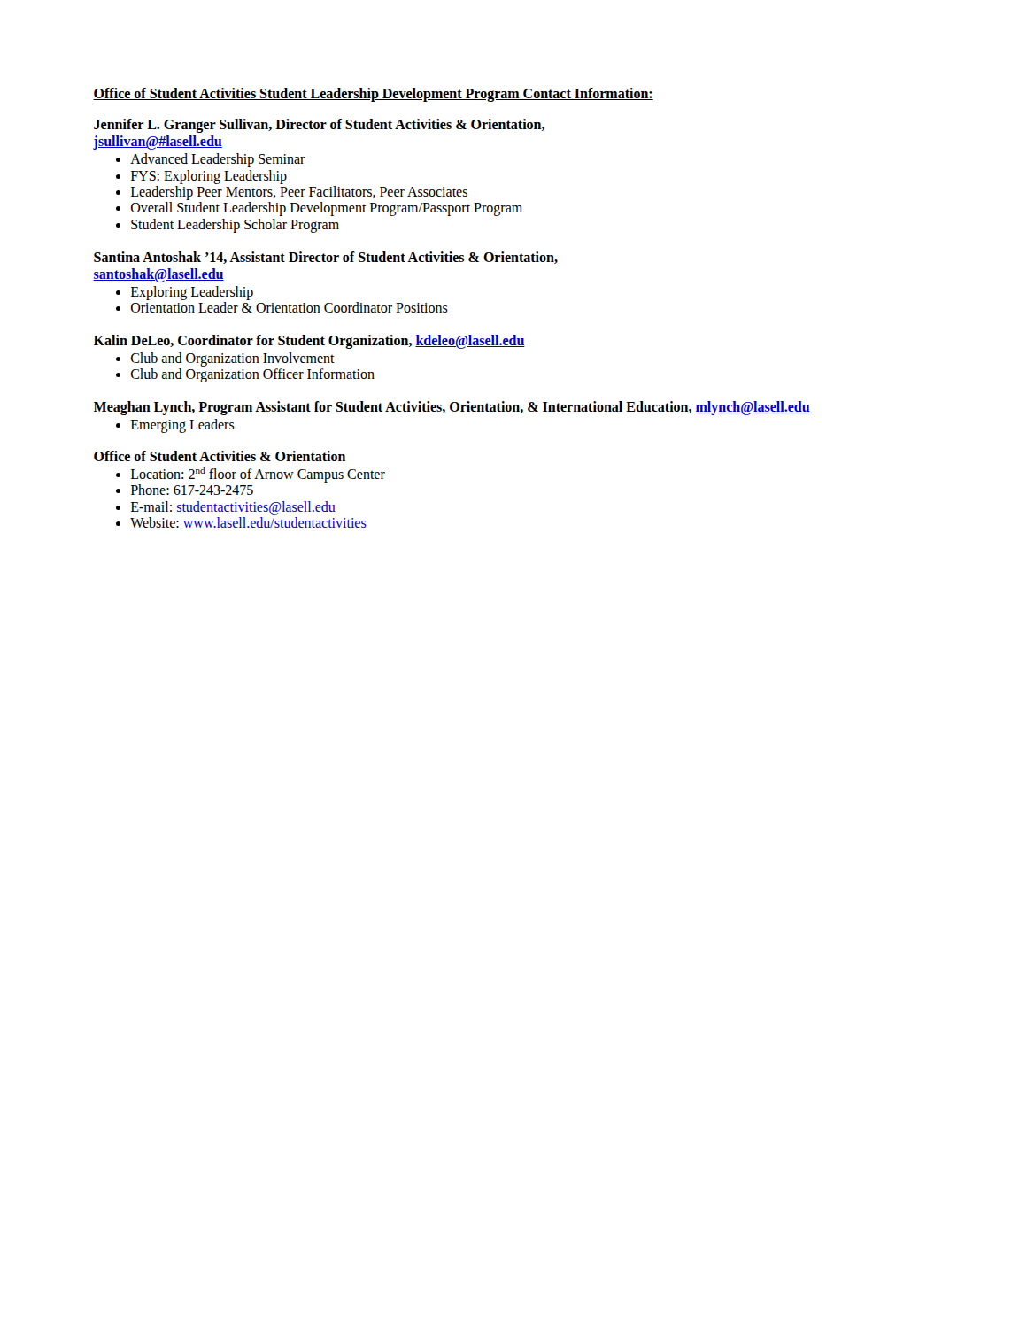Office of Student Activities Student Leadership Development Program Contact Information:
Jennifer L. Granger Sullivan, Director of Student Activities & Orientation,
jsullivan@#lasell.edu
Advanced Leadership Seminar
FYS: Exploring Leadership
Leadership Peer Mentors, Peer Facilitators, Peer Associates
Overall Student Leadership Development Program/Passport Program
Student Leadership Scholar Program
Santina Antoshak ’14, Assistant Director of Student Activities & Orientation,
santoshak@lasell.edu
Exploring Leadership
Orientation Leader & Orientation Coordinator Positions
Kalin DeLeo, Coordinator for Student Organization, kdeleo@lasell.edu
Club and Organization Involvement
Club and Organization Officer Information
Meaghan Lynch, Program Assistant for Student Activities, Orientation, & International Education, mlynch@lasell.edu
Emerging Leaders
Office of Student Activities & Orientation
Location: 2nd floor of Arnow Campus Center
Phone: 617-243-2475
E-mail: studentactivities@lasell.edu
Website: www.lasell.edu/studentactivities